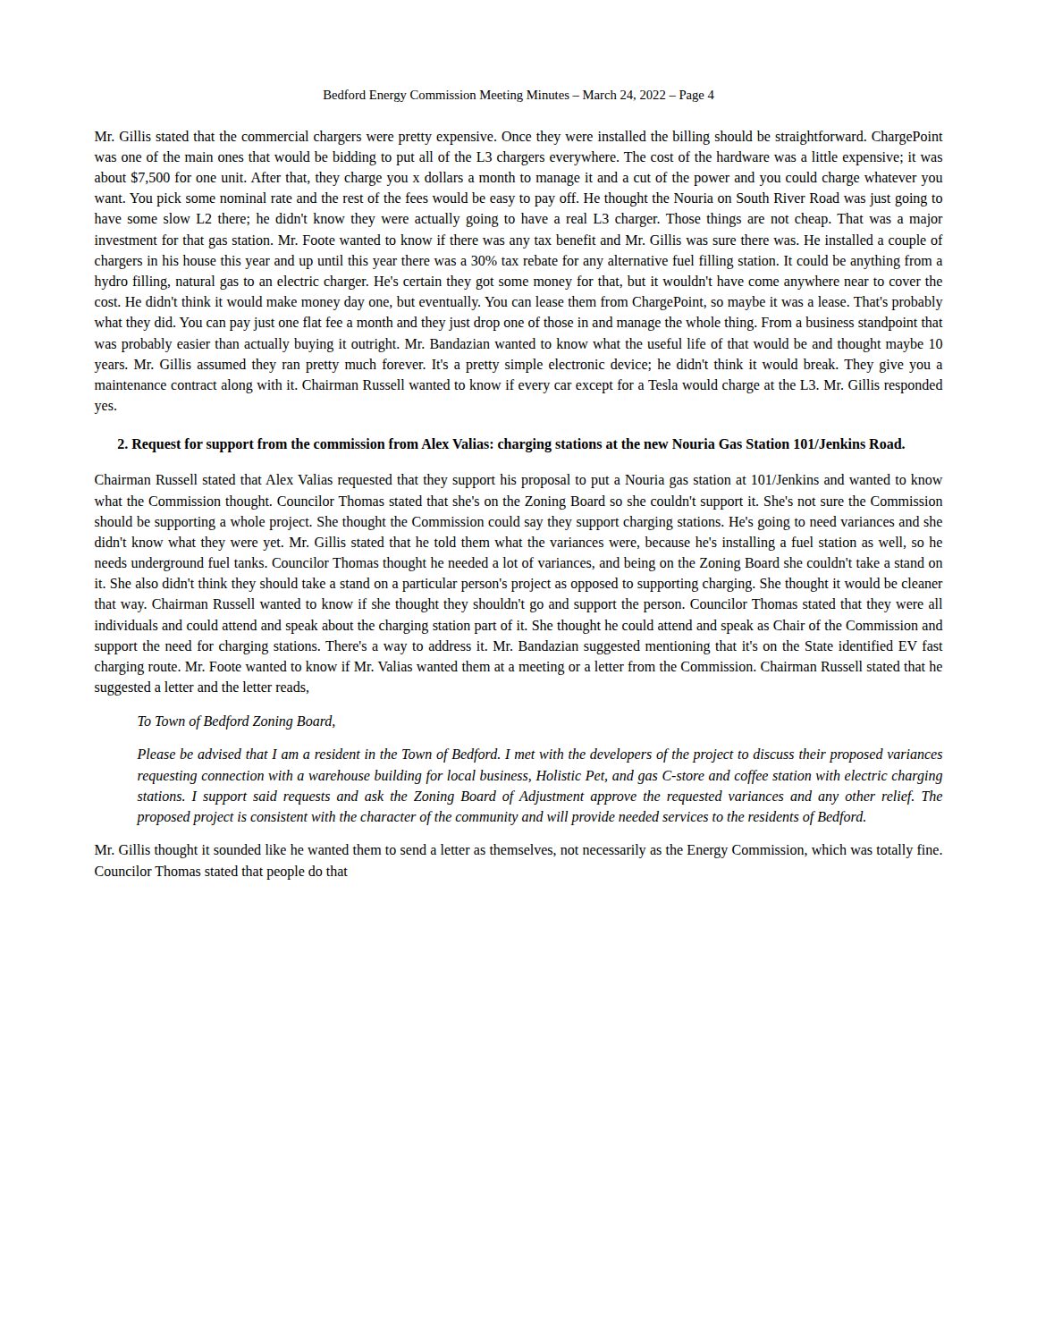Bedford Energy Commission Meeting Minutes – March 24, 2022 – Page 4
Mr. Gillis stated that the commercial chargers were pretty expensive. Once they were installed the billing should be straightforward. ChargePoint was one of the main ones that would be bidding to put all of the L3 chargers everywhere. The cost of the hardware was a little expensive; it was about $7,500 for one unit. After that, they charge you x dollars a month to manage it and a cut of the power and you could charge whatever you want. You pick some nominal rate and the rest of the fees would be easy to pay off. He thought the Nouria on South River Road was just going to have some slow L2 there; he didn't know they were actually going to have a real L3 charger. Those things are not cheap. That was a major investment for that gas station. Mr. Foote wanted to know if there was any tax benefit and Mr. Gillis was sure there was. He installed a couple of chargers in his house this year and up until this year there was a 30% tax rebate for any alternative fuel filling station. It could be anything from a hydro filling, natural gas to an electric charger. He's certain they got some money for that, but it wouldn't have come anywhere near to cover the cost. He didn't think it would make money day one, but eventually. You can lease them from ChargePoint, so maybe it was a lease. That's probably what they did. You can pay just one flat fee a month and they just drop one of those in and manage the whole thing. From a business standpoint that was probably easier than actually buying it outright. Mr. Bandazian wanted to know what the useful life of that would be and thought maybe 10 years. Mr. Gillis assumed they ran pretty much forever. It's a pretty simple electronic device; he didn't think it would break. They give you a maintenance contract along with it. Chairman Russell wanted to know if every car except for a Tesla would charge at the L3. Mr. Gillis responded yes.
Request for support from the commission from Alex Valias: charging stations at the new Nouria Gas Station 101/Jenkins Road.
Chairman Russell stated that Alex Valias requested that they support his proposal to put a Nouria gas station at 101/Jenkins and wanted to know what the Commission thought. Councilor Thomas stated that she's on the Zoning Board so she couldn't support it. She's not sure the Commission should be supporting a whole project. She thought the Commission could say they support charging stations. He's going to need variances and she didn't know what they were yet. Mr. Gillis stated that he told them what the variances were, because he's installing a fuel station as well, so he needs underground fuel tanks. Councilor Thomas thought he needed a lot of variances, and being on the Zoning Board she couldn't take a stand on it. She also didn't think they should take a stand on a particular person's project as opposed to supporting charging. She thought it would be cleaner that way. Chairman Russell wanted to know if she thought they shouldn't go and support the person. Councilor Thomas stated that they were all individuals and could attend and speak about the charging station part of it. She thought he could attend and speak as Chair of the Commission and support the need for charging stations. There's a way to address it. Mr. Bandazian suggested mentioning that it's on the State identified EV fast charging route. Mr. Foote wanted to know if Mr. Valias wanted them at a meeting or a letter from the Commission. Chairman Russell stated that he suggested a letter and the letter reads,
To Town of Bedford Zoning Board,
Please be advised that I am a resident in the Town of Bedford. I met with the developers of the project to discuss their proposed variances requesting connection with a warehouse building for local business, Holistic Pet, and gas C-store and coffee station with electric charging stations. I support said requests and ask the Zoning Board of Adjustment approve the requested variances and any other relief. The proposed project is consistent with the character of the community and will provide needed services to the residents of Bedford.
Mr. Gillis thought it sounded like he wanted them to send a letter as themselves, not necessarily as the Energy Commission, which was totally fine. Councilor Thomas stated that people do that